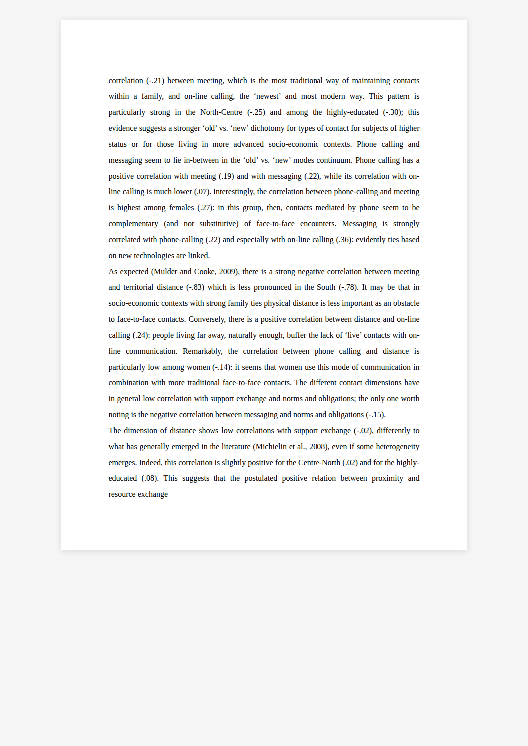correlation (-.21) between meeting, which is the most traditional way of maintaining contacts within a family, and on-line calling, the ‘newest’ and most modern way. This pattern is particularly strong in the North-Centre (-.25) and among the highly-educated (-.30); this evidence suggests a stronger ‘old’ vs. ‘new’ dichotomy for types of contact for subjects of higher status or for those living in more advanced socio-economic contexts. Phone calling and messaging seem to lie in-between in the ‘old’ vs. ‘new’ modes continuum. Phone calling has a positive correlation with meeting (.19) and with messaging (.22), while its correlation with on-line calling is much lower (.07). Interestingly, the correlation between phone-calling and meeting is highest among females (.27): in this group, then, contacts mediated by phone seem to be complementary (and not substitutive) of face-to-face encounters. Messaging is strongly correlated with phone-calling (.22) and especially with on-line calling (.36): evidently ties based on new technologies are linked.
As expected (Mulder and Cooke, 2009), there is a strong negative correlation between meeting and territorial distance (-.83) which is less pronounced in the South (-.78). It may be that in socio-economic contexts with strong family ties physical distance is less important as an obstacle to face-to-face contacts. Conversely, there is a positive correlation between distance and on-line calling (.24): people living far away, naturally enough, buffer the lack of ‘live’ contacts with on-line communication. Remarkably, the correlation between phone calling and distance is particularly low among women (-.14): it seems that women use this mode of communication in combination with more traditional face-to-face contacts. The different contact dimensions have in general low correlation with support exchange and norms and obligations; the only one worth noting is the negative correlation between messaging and norms and obligations (-.15).
The dimension of distance shows low correlations with support exchange (-.02), differently to what has generally emerged in the literature (Michielin et al., 2008), even if some heterogeneity emerges. Indeed, this correlation is slightly positive for the Centre-North (.02) and for the highly-educated (.08). This suggests that the postulated positive relation between proximity and resource exchange